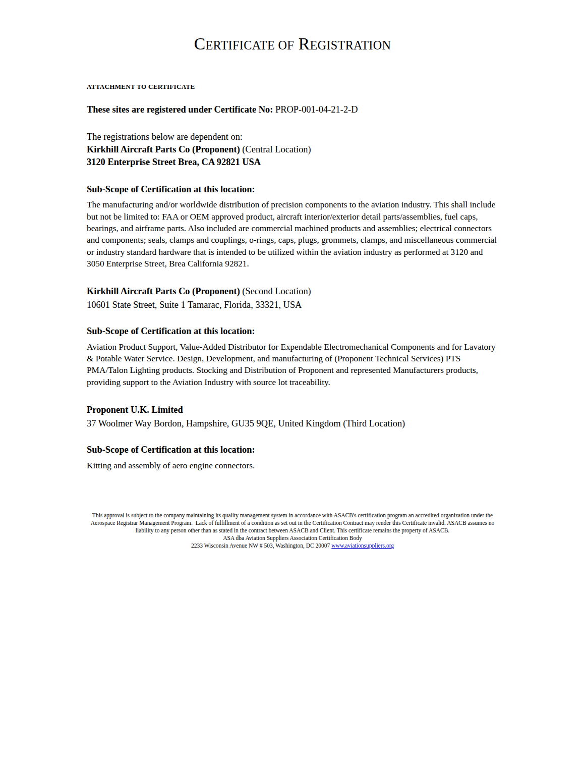CERTIFICATE OF REGISTRATION
ATTACHMENT TO CERTIFICATE
These sites are registered under Certificate No: PROP-001-04-21-2-D
The registrations below are dependent on:
Kirkhill Aircraft Parts Co (Proponent) (Central Location)
3120 Enterprise Street Brea, CA 92821 USA
Sub-Scope of Certification at this location:
The manufacturing and/or worldwide distribution of precision components to the aviation industry. This shall include but not be limited to: FAA or OEM approved product, aircraft interior/exterior detail parts/assemblies, fuel caps, bearings, and airframe parts. Also included are commercial machined products and assemblies; electrical connectors and components; seals, clamps and couplings, o-rings, caps, plugs, grommets, clamps, and miscellaneous commercial or industry standard hardware that is intended to be utilized within the aviation industry as performed at 3120 and 3050 Enterprise Street, Brea California 92821.
Kirkhill Aircraft Parts Co (Proponent) (Second Location)
10601 State Street, Suite 1 Tamarac, Florida, 33321, USA
Sub-Scope of Certification at this location:
Aviation Product Support, Value-Added Distributor for Expendable Electromechanical Components and for Lavatory & Potable Water Service. Design, Development, and manufacturing of (Proponent Technical Services) PTS PMA/Talon Lighting products. Stocking and Distribution of Proponent and represented Manufacturers products, providing support to the Aviation Industry with source lot traceability.
Proponent U.K. Limited
37 Woolmer Way Bordon, Hampshire, GU35 9QE, United Kingdom (Third Location)
Sub-Scope of Certification at this location:
Kitting and assembly of aero engine connectors.
This approval is subject to the company maintaining its quality management system in accordance with ASACB's certification program an accredited organization under the Aerospace Registrar Management Program. Lack of fulfillment of a condition as set out in the Certification Contract may render this Certificate invalid. ASACB assumes no liability to any person other than as stated in the contract between ASACB and Client. This certificate remains the property of ASACB.
ASA dba Aviation Suppliers Association Certification Body
2233 Wisconsin Avenue NW # 503, Washington, DC 20007 www.aviationsuppliers.org